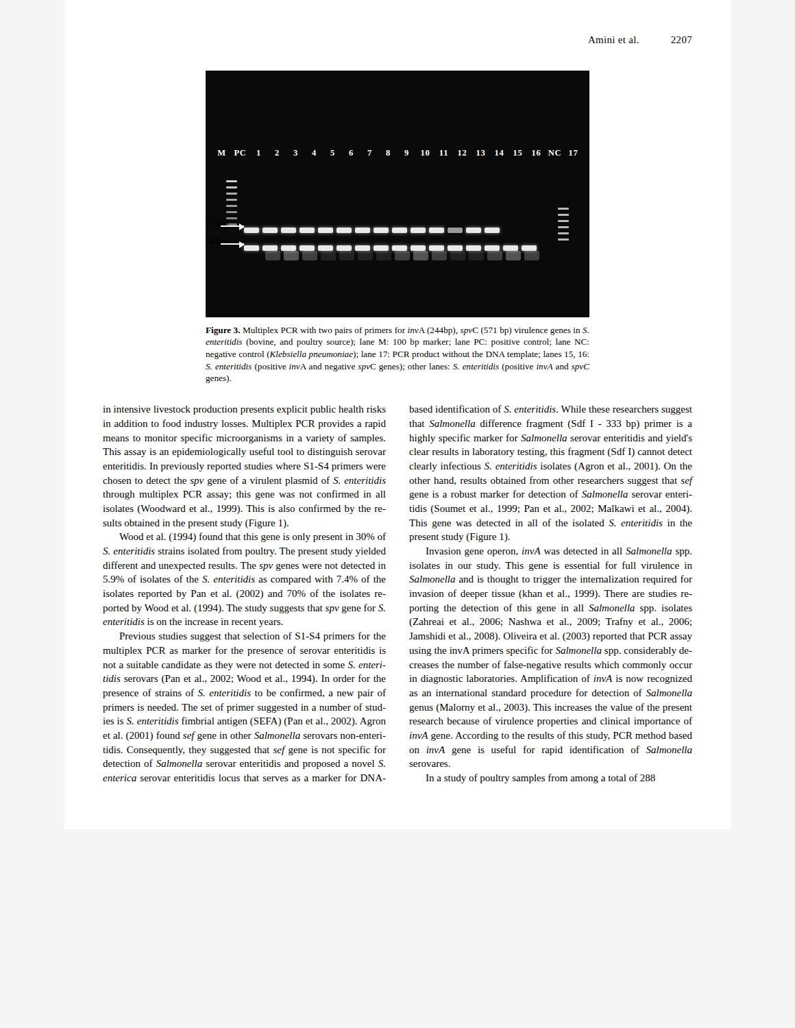Amini et al. 2207
MPC 12345678910111213141516 NC 17
571bp
244bp
Figure 3. Multiplex PCR with two pairs of primers for inv A (244bp), spv C (571 bp) virulence genes in S. enteritidis (bovine, and poultry source); lane M: 100 bp marker; lane PC: positive control; lane NC: negative control (Klebsiella pneumoniae); lane 17: PCR product without the DNA template; lanes 15, 16: S. enteritidis (positive inv A and negative spv C genes); other lanes: S. enteritidis (positive invA and spvC genes).
in intensive livestock production presents explicit public health risks in addition to food industry losses. Multiplex PCR provides a rapid means to monitor specific microorganisms in a variety of samples. This assay is an epidemiologically useful tool to distinguish serovar enteritidis. In previously reported studies where S1-S4 primers were chosen to detect the spv gene of a virulent plasmid of S. enteritidis through multiplex PCR assay; this gene was not confirmed in all isolates (Woodward et al., 1999). This is also confirmed by the results obtained in the present study (Figure 1).
Wood et al. (1994) found that this gene is only present in 30% of S. enteritidis strains isolated from poultry. The present study yielded different and unexpected results. The spv genes were not detected in 5.9% of isolates of the S. enteritidis as compared with 7.4% of the isolates reported by Pan et al. (2002) and 70% of the isolates reported by Wood et al. (1994). The study suggests that spv gene for S. enteritidis is on the increase in recent years.
Previous studies suggest that selection of S1-S4 primers for the multiplex PCR as marker for the presence of serovar enteritidis is not a suitable candidate as they were not detected in some S. enteritidis serovars (Pan et al., 2002; Wood et al., 1994). In order for the presence of strains of S. enteritidis to be confirmed, a new pair of primers is needed. The set of primer suggested in a number of studies is S. enteritidis fimbrial antigen (SEFA) (Pan et al., 2002). Agron et al. (2001) found sef gene in other Salmonella serovars non-enteritidis. Consequently, they suggested that sef gene is not specific for detection of Salmonella serovar enteritidis and proposed a novel S. enterica serovar enteritidis locus that serves as a marker for DNA-based identification of S. enteritidis. While these researchers suggest that Salmonella difference fragment (Sdf I - 333 bp) primer is a highly specific marker for Salmonella serovar enteritidis and yield's clear results in laboratory testing, this fragment (Sdf I) cannot detect clearly infectious S. enteritidis isolates (Agron et al., 2001). On the other hand, results obtained from other researchers suggest that sef gene is a robust marker for detection of Salmonella serovar enteritidis (Soumet et al., 1999; Pan et al., 2002; Malkawi et al., 2004). This gene was detected in all of the isolated S. enteritidis in the present study (Figure 1).
Invasion gene operon, invA was detected in all Salmonella spp. isolates in our study. This gene is essential for full virulence in Salmonella and is thought to trigger the internalization required for invasion of deeper tissue (khan et al., 1999). There are studies reporting the detection of this gene in all Salmonella spp. isolates (Zahreai et al., 2006; Nashwa et al., 2009; Trafny et al., 2006; Jamshidi et al., 2008). Oliveira et al. (2003) reported that PCR assay using the invA primers specific for Salmonella spp. considerably decreases the number of false-negative results which commonly occur in diagnostic laboratories. Amplification of invA is now recognized as an international standard procedure for detection of Salmonella genus (Malorny et al., 2003). This increases the value of the present research because of virulence properties and clinical importance of invA gene. According to the results of this study, PCR method based on invA gene is useful for rapid identification of Salmonella serovares.
In a study of poultry samples from among a total of 288